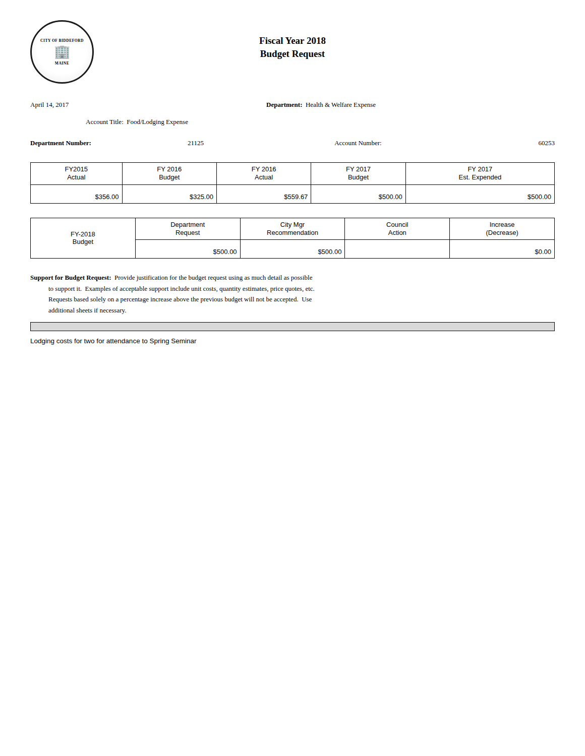CITY OF BIDDEFORD 🏢 MAINE
Fiscal Year 2018
Budget Request
April 14, 2017
Department: Health & Welfare Expense
Account Title: Food/Lodging Expense
Department Number:
21125
Account Number:
60253
| FY2015 Actual | FY 2016 Budget | FY 2016 Actual | FY 2017 Budget | FY 2017 Est. Expended |
| --- | --- | --- | --- | --- |
| $356.00 | $325.00 | $559.67 | $500.00 | $500.00 |
| FY-2018 Budget | Department Request | City Mgr Recommendation | Council Action | Increase (Decrease) |
| $500.00 | $500.00 | | $0.00 |
Support for Budget Request: Provide justification for the budget request using as much detail as possible
to support it. Examples of acceptable support include unit costs, quantity estimates, price quotes, etc.
Requests based solely on a percentage increase above the previous budget will not be accepted. Use
additional sheets if necessary.
Lodging costs for two for attendance to Spring Seminar